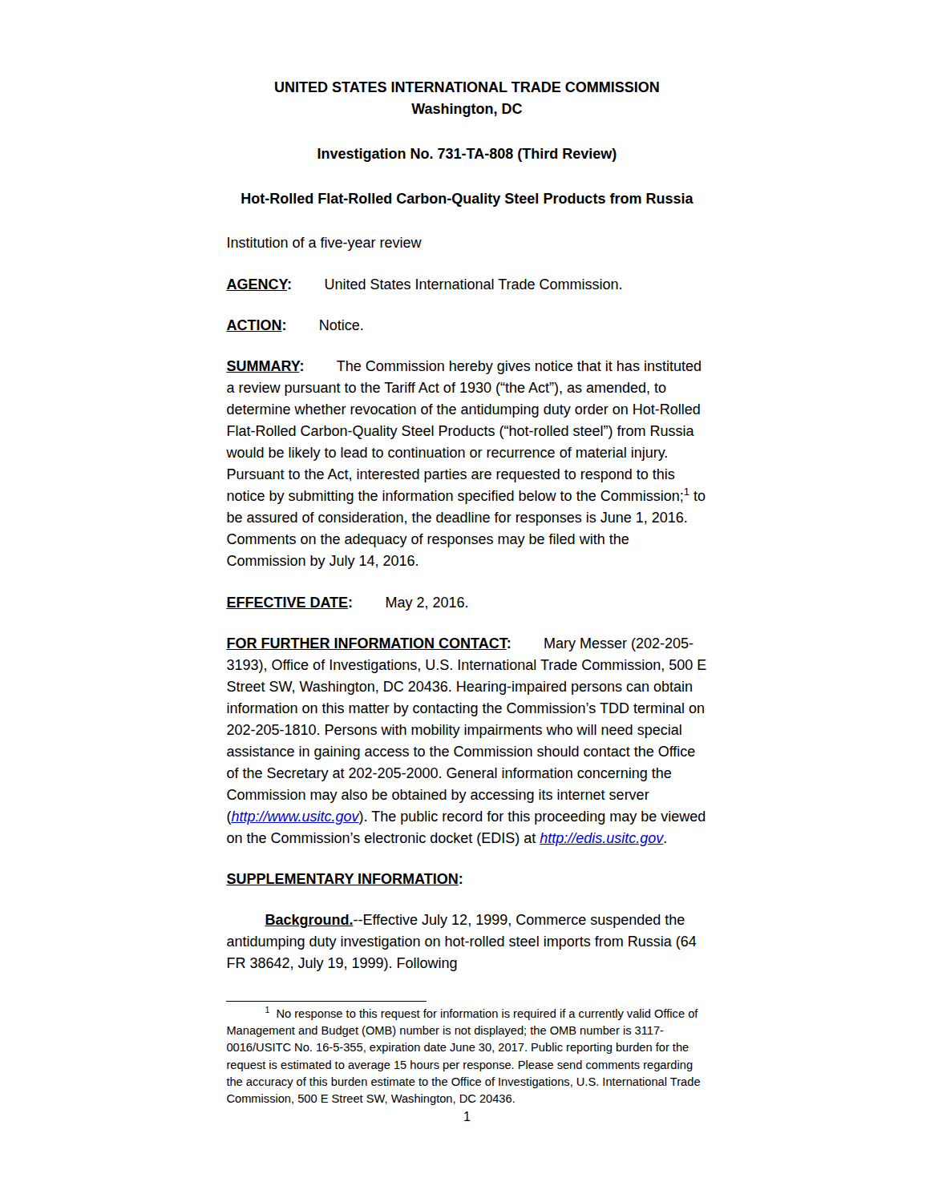UNITED STATES INTERNATIONAL TRADE COMMISSION
Washington, DC
Investigation No. 731-TA-808 (Third Review)
Hot-Rolled Flat-Rolled Carbon-Quality Steel Products from Russia
Institution of a five-year review
AGENCY: United States International Trade Commission.
ACTION: Notice.
SUMMARY: The Commission hereby gives notice that it has instituted a review pursuant to the Tariff Act of 1930 (“the Act”), as amended, to determine whether revocation of the antidumping duty order on Hot-Rolled Flat-Rolled Carbon-Quality Steel Products (“hot-rolled steel”) from Russia would be likely to lead to continuation or recurrence of material injury. Pursuant to the Act, interested parties are requested to respond to this notice by submitting the information specified below to the Commission;1 to be assured of consideration, the deadline for responses is June 1, 2016. Comments on the adequacy of responses may be filed with the Commission by July 14, 2016.
EFFECTIVE DATE: May 2, 2016.
FOR FURTHER INFORMATION CONTACT: Mary Messer (202-205-3193), Office of Investigations, U.S. International Trade Commission, 500 E Street SW, Washington, DC 20436. Hearing-impaired persons can obtain information on this matter by contacting the Commission’s TDD terminal on 202-205-1810. Persons with mobility impairments who will need special assistance in gaining access to the Commission should contact the Office of the Secretary at 202-205-2000. General information concerning the Commission may also be obtained by accessing its internet server (http://www.usitc.gov). The public record for this proceeding may be viewed on the Commission’s electronic docket (EDIS) at http://edis.usitc.gov.
SUPPLEMENTARY INFORMATION:
Background.--Effective July 12, 1999, Commerce suspended the antidumping duty investigation on hot-rolled steel imports from Russia (64 FR 38642, July 19, 1999). Following
1 No response to this request for information is required if a currently valid Office of Management and Budget (OMB) number is not displayed; the OMB number is 3117-0016/USITC No. 16-5-355, expiration date June 30, 2017. Public reporting burden for the request is estimated to average 15 hours per response. Please send comments regarding the accuracy of this burden estimate to the Office of Investigations, U.S. International Trade Commission, 500 E Street SW, Washington, DC 20436.
1